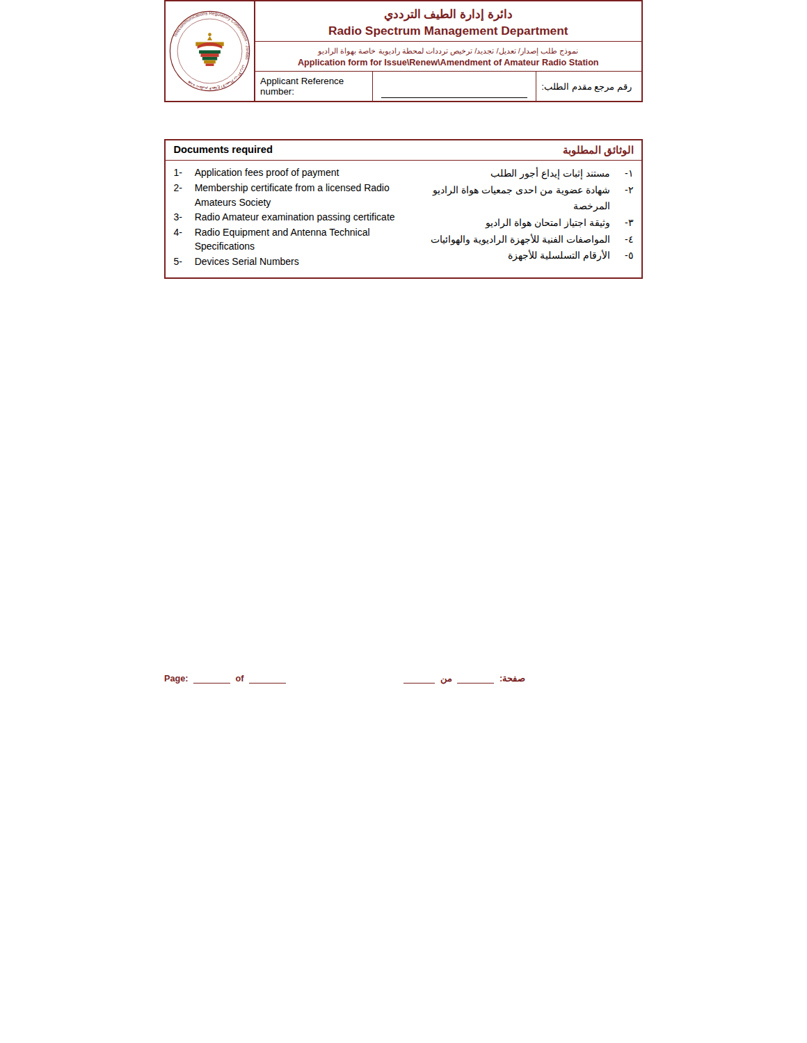دائرة إدارة الطيف الترددي
Radio Spectrum Management Department
نموذج طلب إصدار/ تعديل/ تجديد/ ترخيص ترددات لمحطة راديوية خاصة بهواة الراديو
Application form for Issue\Renew\Amendment of Amateur Radio Station
Applicant Reference number:
رقم مرجع مقدم الطلب:
Documents required
الوثائق المطلوبة
1-Application fees proof of payment
2-Membership certificate from a licensed Radio Amateurs Society
3-Radio Amateur examination passing certificate
4-Radio Equipment and Antenna Technical Specifications
5-Devices Serial Numbers
١-مستند إثبات إيداع أجور الطلب
٢-شهادة عضوية من احدى جمعيات هواة الراديو المرخصة
٣-وثيقة اجتياز امتحان هواة الراديو
٤-المواصفات الفنية للأجهزة الراديوية والهوائيات
٥-الأرقام التسلسلية للأجهزة
Page: of
صفحة: من